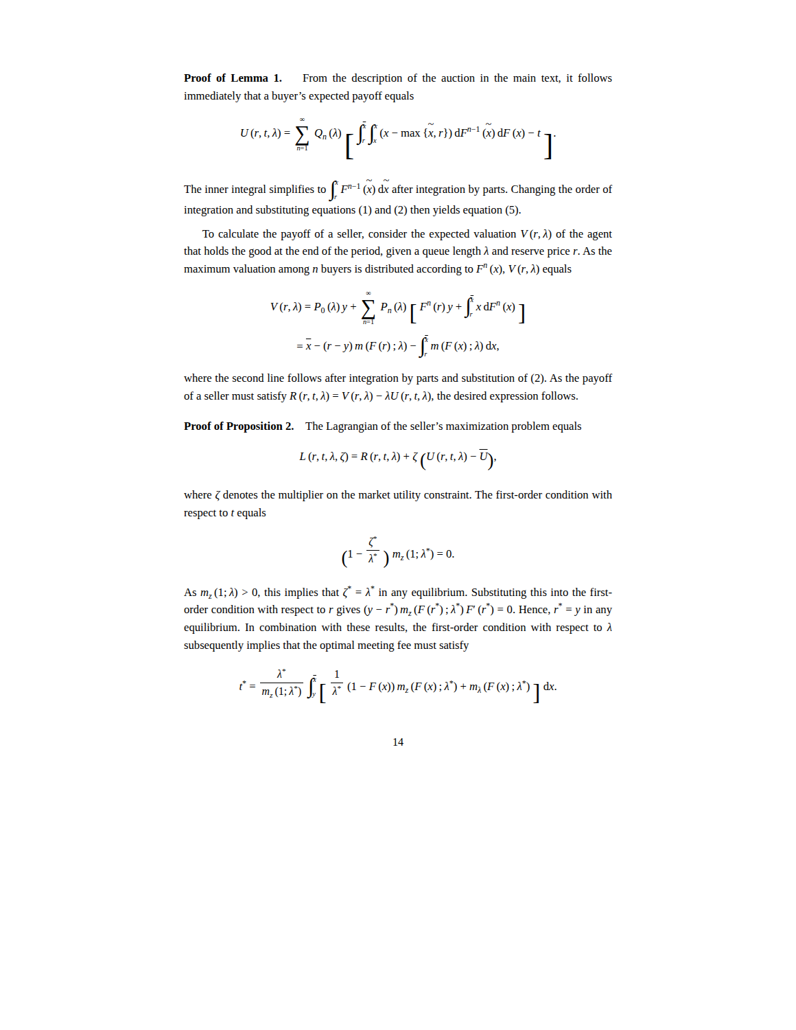Proof of Lemma 1. From the description of the auction in the main text, it follows immediately that a buyer’s expected payoff equals
U (r, t, λ) = ∞∑n=1 Qn (λ) [ ∫xr ∫xx (x − max {x, r}) dFn−1 (x) dF (x) − t ].
The inner integral simplifies to ∫xr Fn−1 (x) dx after integration by parts. Changing the order of integration and substituting equations (1) and (2) then yields equation (5).
To calculate the payoff of a seller, consider the expected valuation V (r, λ) of the agent that holds the good at the end of the period, given a queue length λ and reserve price r. As the maximum valuation among n buyers is distributed according to Fn (x), V (r, λ) equals
V (r, λ) = P0 (λ) y + ∞∑n=1 Pn (λ) [ Fn (r) y + ∫xr x dFn (x) ] = x − (r − y) m (F (r) ; λ) − ∫xr m (F (x) ; λ) dx,
where the second line follows after integration by parts and substitution of (2). As the payoff of a seller must satisfy R (r, t, λ) = V (r, λ) − λU (r, t, λ), the desired expression follows.
Proof of Proposition 2. The Lagrangian of the seller’s maximization problem equals
L (r, t, λ, ζ) = R (r, t, λ) + ζ (U (r, t, λ) − U),
where ζ denotes the multiplier on the market utility constraint. The first-order condition with respect to t equals
(1 − ζ*λ* ) mz (1; λ*) = 0.
As mz (1; λ) > 0, this implies that ζ* = λ* in any equilibrium. Substituting this into the first-order condition with respect to r gives (y − r*) mz (F (r*) ; λ*) F′ (r*) = 0. Hence, r* = y in any equilibrium. In combination with these results, the first-order condition with respect to λ subsequently implies that the optimal meeting fee must satisfy
t* = λ*mz (1; λ*) ∫xy [ 1 λ* (1 − F (x)) mz (F (x) ; λ*) + mλ (F (x) ; λ*) ] dx.
14